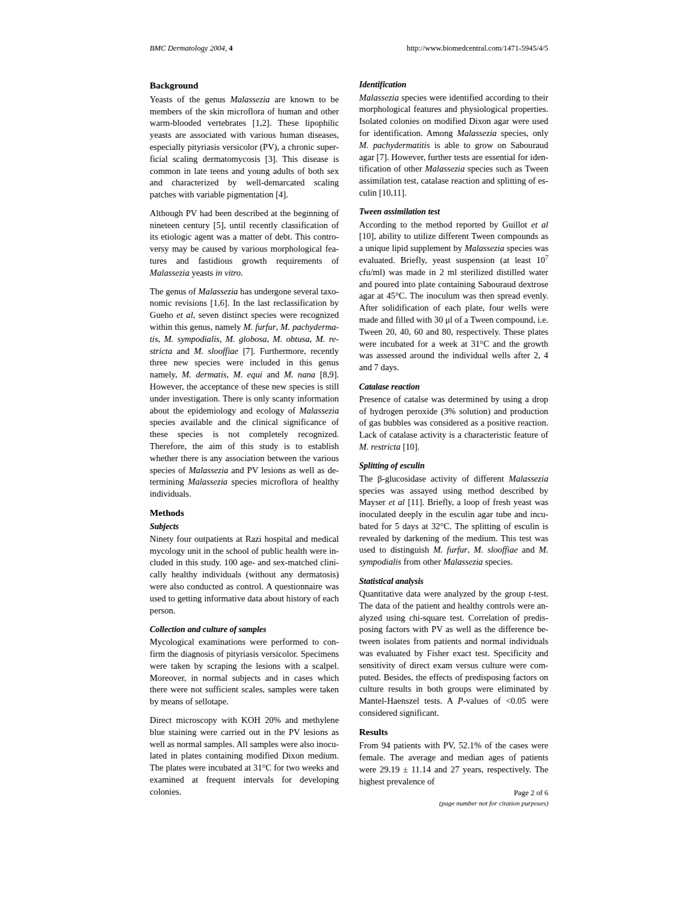BMC Dermatology 2004, 4
http://www.biomedcentral.com/1471-5945/4/5
Background
Yeasts of the genus Malassezia are known to be members of the skin microflora of human and other warm-blooded vertebrates [1,2]. These lipophilic yeasts are associated with various human diseases, especially pityriasis versicolor (PV), a chronic superficial scaling dermatomycosis [3]. This disease is common in late teens and young adults of both sex and characterized by well-demarcated scaling patches with variable pigmentation [4].
Although PV had been described at the beginning of nineteen century [5], until recently classification of its etiologic agent was a matter of debt. This controversy may be caused by various morphological features and fastidious growth requirements of Malassezia yeasts in vitro.
The genus of Malassezia has undergone several taxonomic revisions [1,6]. In the last reclassification by Gueho et al, seven distinct species were recognized within this genus, namely M. furfur, M. pachydermatis, M. sympodialis, M. globosa, M. obtusa, M. restricta and M. slooffiae [7]. Furthermore, recently three new species were included in this genus namely, M. dermatis, M. equi and M. nana [8,9]. However, the acceptance of these new species is still under investigation. There is only scanty information about the epidemiology and ecology of Malassezia species available and the clinical significance of these species is not completely recognized. Therefore, the aim of this study is to establish whether there is any association between the various species of Malassezia and PV lesions as well as determining Malassezia species microflora of healthy individuals.
Methods
Subjects
Ninety four outpatients at Razi hospital and medical mycology unit in the school of public health were included in this study. 100 age- and sex-matched clinically healthy individuals (without any dermatosis) were also conducted as control. A questionnaire was used to getting informative data about history of each person.
Collection and culture of samples
Mycological examinations were performed to confirm the diagnosis of pityriasis versicolor. Specimens were taken by scraping the lesions with a scalpel. Moreover, in normal subjects and in cases which there were not sufficient scales, samples were taken by means of sellotape.
Direct microscopy with KOH 20% and methylene blue staining were carried out in the PV lesions as well as normal samples. All samples were also inoculated in plates containing modified Dixon medium. The plates were incubated at 31°C for two weeks and examined at frequent intervals for developing colonies.
Identification
Malassezia species were identified according to their morphological features and physiological properties. Isolated colonies on modified Dixon agar were used for identification. Among Malassezia species, only M. pachydermatitis is able to grow on Sabouraud agar [7]. However, further tests are essential for identification of other Malassezia species such as Tween assimilation test, catalase reaction and splitting of esculin [10,11].
Tween assimilation test
According to the method reported by Guillot et al [10], ability to utilize different Tween compounds as a unique lipid supplement by Malassezia species was evaluated. Briefly, yeast suspension (at least 107 cfu/ml) was made in 2 ml sterilized distilled water and poured into plate containing Sabouraud dextrose agar at 45°C. The inoculum was then spread evenly. After solidification of each plate, four wells were made and filled with 30 μl of a Tween compound, i.e. Tween 20, 40, 60 and 80, respectively. These plates were incubated for a week at 31°C and the growth was assessed around the individual wells after 2, 4 and 7 days.
Catalase reaction
Presence of catalse was determined by using a drop of hydrogen peroxide (3% solution) and production of gas bubbles was considered as a positive reaction. Lack of catalase activity is a characteristic feature of M. restricta [10].
Splitting of esculin
The β-glucosidase activity of different Malassezia species was assayed using method described by Mayser et al [11]. Briefly, a loop of fresh yeast was inoculated deeply in the esculin agar tube and incubated for 5 days at 32°C. The splitting of esculin is revealed by darkening of the medium. This test was used to distinguish M. furfur, M. slooffiae and M. sympodialis from other Malassezia species.
Statistical analysis
Quantitative data were analyzed by the group t-test. The data of the patient and healthy controls were analyzed using chi-square test. Correlation of predisposing factors with PV as well as the difference between isolates from patients and normal individuals was evaluated by Fisher exact test. Specificity and sensitivity of direct exam versus culture were computed. Besides, the effects of predisposing factors on culture results in both groups were eliminated by Mantel-Haenszel tests. A P-values of <0.05 were considered significant.
Results
From 94 patients with PV, 52.1% of the cases were female. The average and median ages of patients were 29.19 ± 11.14 and 27 years, respectively. The highest prevalence of
Page 2 of 6
(page number not for citation purposes)